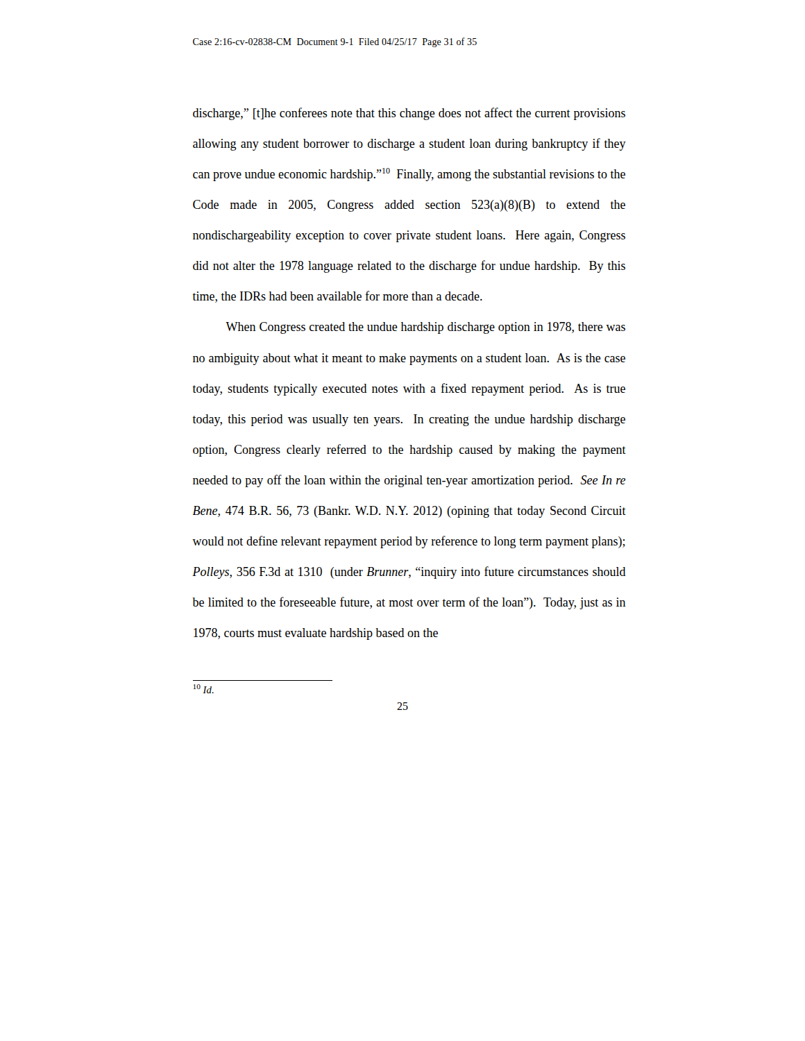Case 2:16-cv-02838-CM Document 9-1 Filed 04/25/17 Page 31 of 35
discharge,” [t]he conferees note that this change does not affect the current provisions allowing any student borrower to discharge a student loan during bankruptcy if they can prove undue economic hardship.”10 Finally, among the substantial revisions to the Code made in 2005, Congress added section 523(a)(8)(B) to extend the nondischargeability exception to cover private student loans. Here again, Congress did not alter the 1978 language related to the discharge for undue hardship. By this time, the IDRs had been available for more than a decade.
When Congress created the undue hardship discharge option in 1978, there was no ambiguity about what it meant to make payments on a student loan. As is the case today, students typically executed notes with a fixed repayment period. As is true today, this period was usually ten years. In creating the undue hardship discharge option, Congress clearly referred to the hardship caused by making the payment needed to pay off the loan within the original ten-year amortization period. See In re Bene, 474 B.R. 56, 73 (Bankr. W.D. N.Y. 2012) (opining that today Second Circuit would not define relevant repayment period by reference to long term payment plans); Polleys, 356 F.3d at 1310 (under Brunner, “inquiry into future circumstances should be limited to the foreseeable future, at most over term of the loan”). Today, just as in 1978, courts must evaluate hardship based on the
10 Id.
25